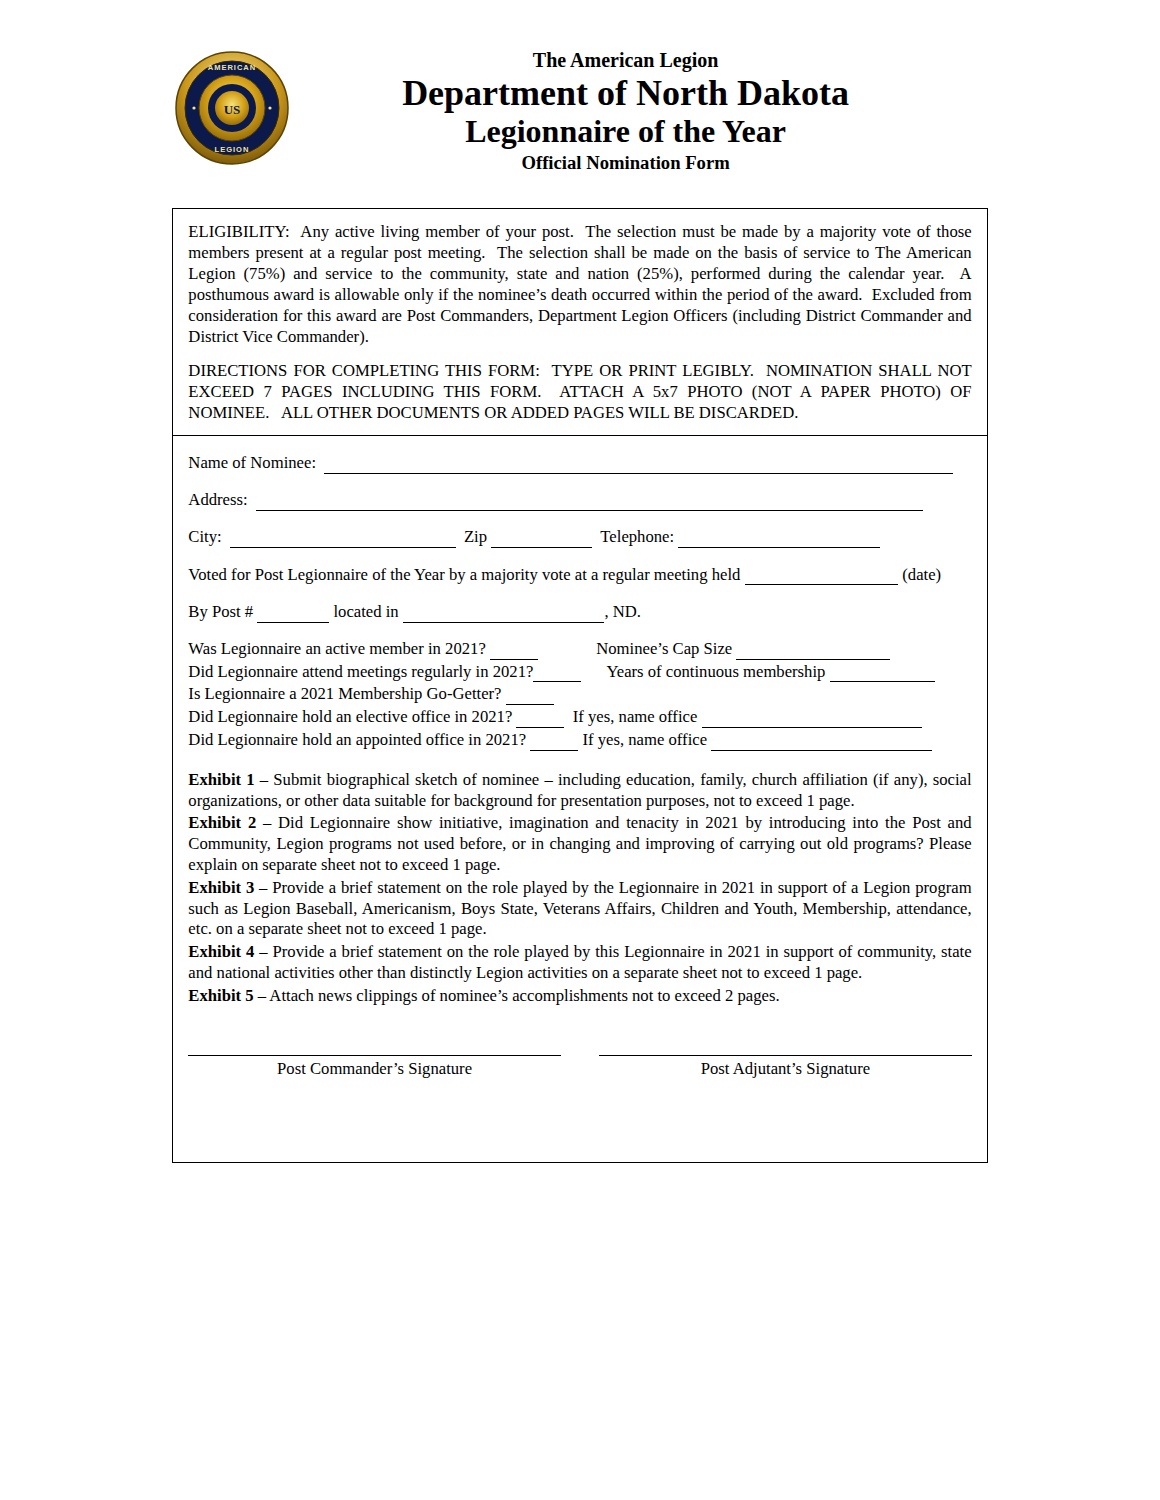US AMERICAN LEGION
The American Legion
Department of North Dakota
Legionnaire of the Year
Official Nomination Form
ELIGIBILITY: Any active living member of your post. The selection must be made by a majority vote of those members present at a regular post meeting. The selection shall be made on the basis of service to The American Legion (75%) and service to the community, state and nation (25%), performed during the calendar year. A posthumous award is allowable only if the nominee’s death occurred within the period of the award. Excluded from consideration for this award are Post Commanders, Department Legion Officers (including District Commander and District Vice Commander).
DIRECTIONS FOR COMPLETING THIS FORM: TYPE OR PRINT LEGIBLY. NOMINATION SHALL NOT EXCEED 7 PAGES INCLUDING THIS FORM. ATTACH A 5x7 PHOTO (NOT A PAPER PHOTO) OF NOMINEE. ALL OTHER DOCUMENTS OR ADDED PAGES WILL BE DISCARDED.
Name of Nominee:
Address:
City: Zip Telephone:
Voted for Post Legionnaire of the Year by a majority vote at a regular meeting held (date)
By Post # located in , ND.
Was Legionnaire an active member in 2021? Nominee’s Cap Size
Did Legionnaire attend meetings regularly in 2021? Years of continuous membership
Is Legionnaire a 2021 Membership Go-Getter?
Did Legionnaire hold an elective office in 2021? If yes, name office
Did Legionnaire hold an appointed office in 2021? If yes, name office
Exhibit 1 – Submit biographical sketch of nominee – including education, family, church affiliation (if any), social organizations, or other data suitable for background for presentation purposes, not to exceed 1 page.
Exhibit 2 – Did Legionnaire show initiative, imagination and tenacity in 2021 by introducing into the Post and Community, Legion programs not used before, or in changing and improving of carrying out old programs? Please explain on separate sheet not to exceed 1 page.
Exhibit 3 – Provide a brief statement on the role played by the Legionnaire in 2021 in support of a Legion program such as Legion Baseball, Americanism, Boys State, Veterans Affairs, Children and Youth, Membership, attendance, etc. on a separate sheet not to exceed 1 page.
Exhibit 4 – Provide a brief statement on the role played by this Legionnaire in 2021 in support of community, state and national activities other than distinctly Legion activities on a separate sheet not to exceed 1 page.
Exhibit 5 – Attach news clippings of nominee’s accomplishments not to exceed 2 pages.
Post Commander’s Signature
Post Adjutant’s Signature